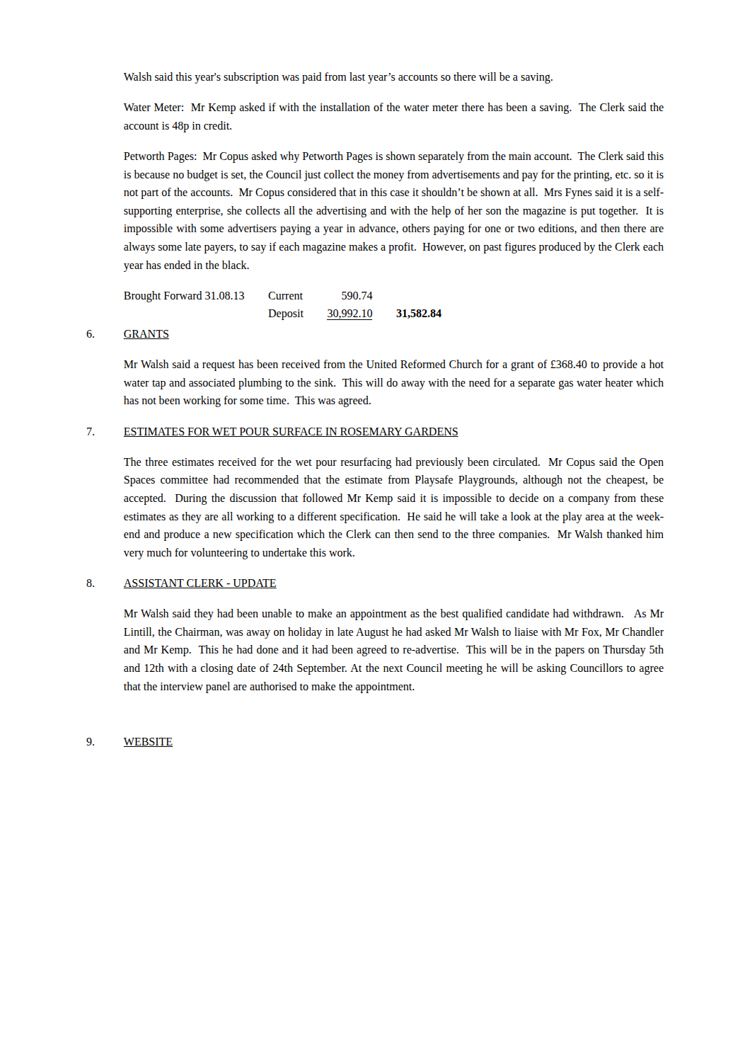Walsh said this year's subscription was paid from last year’s accounts so there will be a saving.
Water Meter: Mr Kemp asked if with the installation of the water meter there has been a saving. The Clerk said the account is 48p in credit.
Petworth Pages: Mr Copus asked why Petworth Pages is shown separately from the main account. The Clerk said this is because no budget is set, the Council just collect the money from advertisements and pay for the printing, etc. so it is not part of the accounts. Mr Copus considered that in this case it shouldn’t be shown at all. Mrs Fynes said it is a self-supporting enterprise, she collects all the advertising and with the help of her son the magazine is put together. It is impossible with some advertisers paying a year in advance, others paying for one or two editions, and then there are always some late payers, to say if each magazine makes a profit. However, on past figures produced by the Clerk each year has ended in the black.
| Brought Forward 31.08.13 | Current | 590.74 | |
| | Deposit | 30,992.10 | 31,582.84 |
6.
Grants
Mr Walsh said a request has been received from the United Reformed Church for a grant of £368.40 to provide a hot water tap and associated plumbing to the sink. This will do away with the need for a separate gas water heater which has not been working for some time. This was agreed.
7.
Estimates for Wet Pour Surface in Rosemary Gardens
The three estimates received for the wet pour resurfacing had previously been circulated. Mr Copus said the Open Spaces committee had recommended that the estimate from Playsafe Playgrounds, although not the cheapest, be accepted. During the discussion that followed Mr Kemp said it is impossible to decide on a company from these estimates as they are all working to a different specification. He said he will take a look at the play area at the week-end and produce a new specification which the Clerk can then send to the three companies. Mr Walsh thanked him very much for volunteering to undertake this work.
8.
Assistant Clerk - Update
Mr Walsh said they had been unable to make an appointment as the best qualified candidate had withdrawn. As Mr Lintill, the Chairman, was away on holiday in late August he had asked Mr Walsh to liaise with Mr Fox, Mr Chandler and Mr Kemp. This he had done and it had been agreed to re-advertise. This will be in the papers on Thursday 5th and 12th with a closing date of 24th September. At the next Council meeting he will be asking Councillors to agree that the interview panel are authorised to make the appointment.
9.
Website